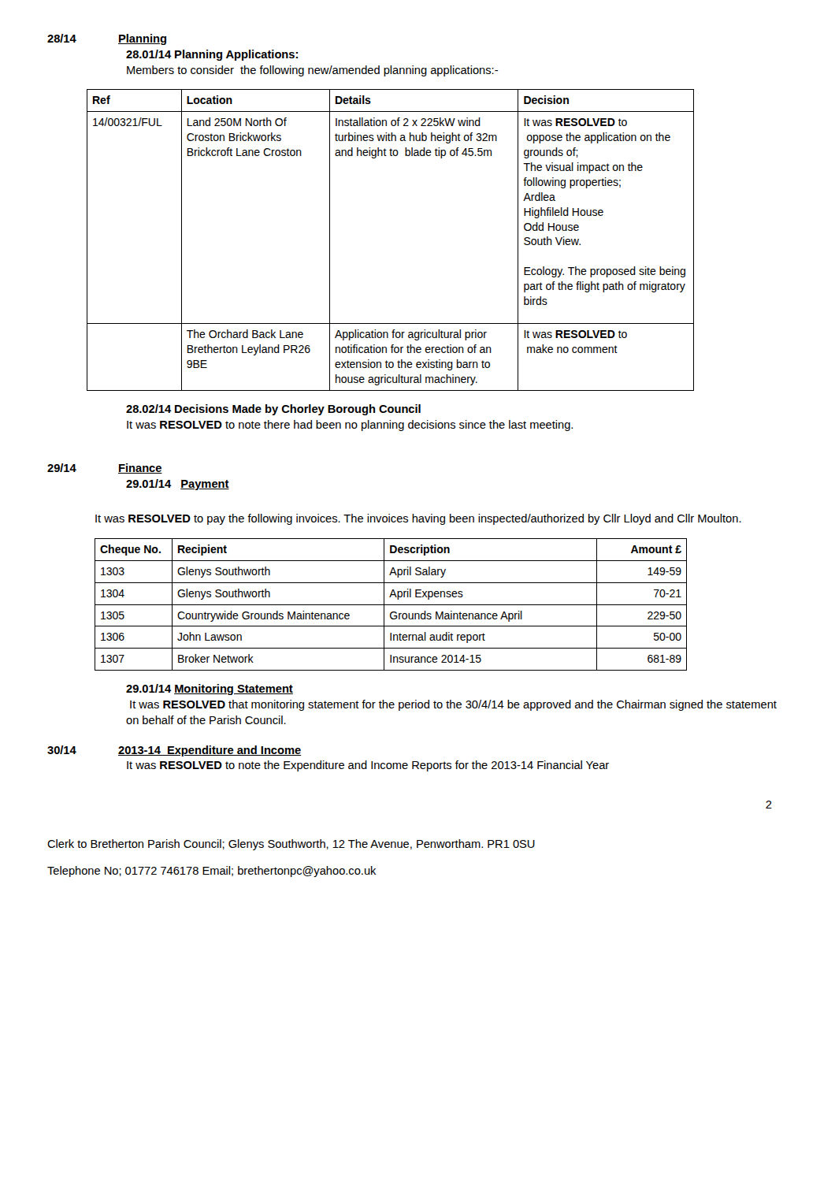28/14
Planning
28.01/14 Planning Applications:
Members to consider the following new/amended planning applications:-
| Ref | Location | Details | Decision |
| --- | --- | --- | --- |
| 14/00321/FUL | Land 250M North Of Croston Brickworks Brickcroft Lane Croston | Installation of 2 x 225kW wind turbines with a hub height of 32m and height to blade tip of 45.5m | It was RESOLVED to oppose the application on the grounds of; The visual impact on the following properties; Ardlea Highfileld House Odd House South View. Ecology. The proposed site being part of the flight path of migratory birds |
| | The Orchard Back Lane Bretherton Leyland PR26 9BE | Application for agricultural prior notification for the erection of an extension to the existing barn to house agricultural machinery. | It was RESOLVED to make no comment |
28.02/14 Decisions Made by Chorley Borough Council
It was RESOLVED to note there had been no planning decisions since the last meeting.
29/14
Finance
29.01/14 Payment
It was RESOLVED to pay the following invoices. The invoices having been inspected/authorized by Cllr Lloyd and Cllr Moulton.
| Cheque No. | Recipient | Description | Amount £ |
| --- | --- | --- | --- |
| 1303 | Glenys Southworth | April Salary | 149-59 |
| 1304 | Glenys Southworth | April Expenses | 70-21 |
| 1305 | Countrywide Grounds Maintenance | Grounds Maintenance April | 229-50 |
| 1306 | John Lawson | Internal audit report | 50-00 |
| 1307 | Broker Network | Insurance 2014-15 | 681-89 |
29.01/14 Monitoring Statement
It was RESOLVED that monitoring statement for the period to the 30/4/14 be approved and the Chairman signed the statement on behalf of the Parish Council.
30/14
2013-14 Expenditure and Income
It was RESOLVED to note the Expenditure and Income Reports for the 2013-14 Financial Year
2
Clerk to Bretherton Parish Council; Glenys Southworth, 12 The Avenue, Penwortham. PR1 0SU
Telephone No; 01772 746178 Email; brethertonpc@yahoo.co.uk